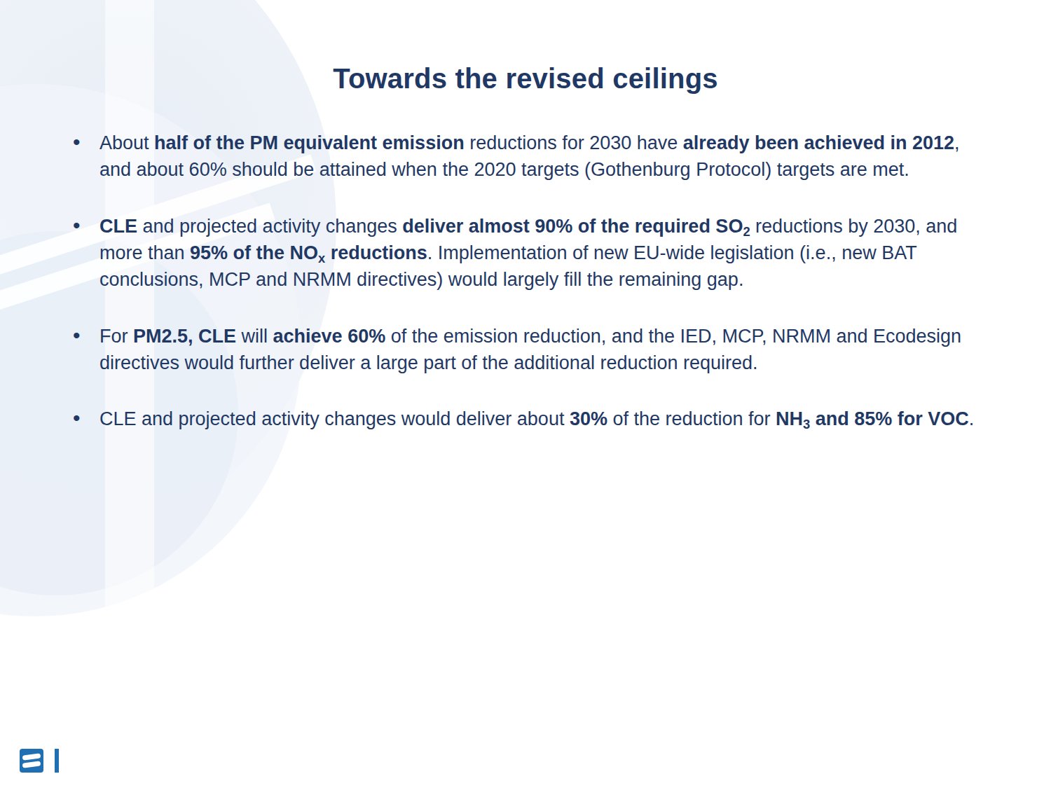Towards the revised ceilings
About half of the PM equivalent emission reductions for 2030 have already been achieved in 2012, and about 60% should be attained when the 2020 targets (Gothenburg Protocol) targets are met.
CLE and projected activity changes deliver almost 90% of the required SO2 reductions by 2030, and more than 95% of the NOx reductions. Implementation of new EU-wide legislation (i.e., new BAT conclusions, MCP and NRMM directives) would largely fill the remaining gap.
For PM2.5, CLE will achieve 60% of the emission reduction, and the IED, MCP, NRMM and Ecodesign directives would further deliver a large part of the additional reduction required.
CLE and projected activity changes would deliver about 30% of the reduction for NH3 and 85% for VOC.